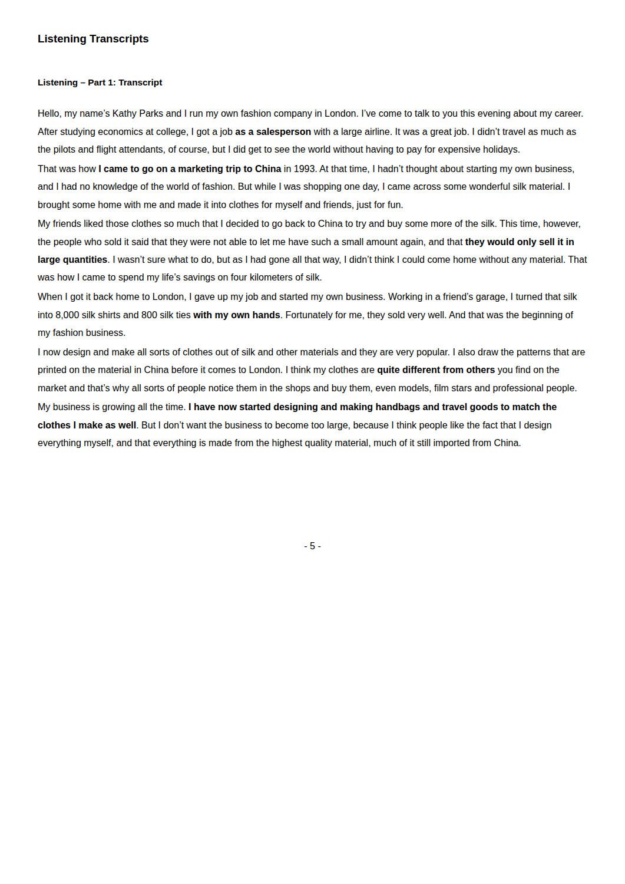Listening Transcripts
Listening – Part 1: Transcript
Hello, my name’s Kathy Parks and I run my own fashion company in London. I’ve come to talk to you this evening about my career. After studying economics at college, I got a job as a salesperson with a large airline. It was a great job. I didn’t travel as much as the pilots and flight attendants, of course, but I did get to see the world without having to pay for expensive holidays.
That was how I came to go on a marketing trip to China in 1993. At that time, I hadn’t thought about starting my own business, and I had no knowledge of the world of fashion. But while I was shopping one day, I came across some wonderful silk material. I brought some home with me and made it into clothes for myself and friends, just for fun.
My friends liked those clothes so much that I decided to go back to China to try and buy some more of the silk. This time, however, the people who sold it said that they were not able to let me have such a small amount again, and that they would only sell it in large quantities. I wasn’t sure what to do, but as I had gone all that way, I didn’t think I could come home without any material. That was how I came to spend my life’s savings on four kilometers of silk.
When I got it back home to London, I gave up my job and started my own business. Working in a friend’s garage, I turned that silk into 8,000 silk shirts and 800 silk ties with my own hands. Fortunately for me, they sold very well. And that was the beginning of my fashion business.
I now design and make all sorts of clothes out of silk and other materials and they are very popular. I also draw the patterns that are printed on the material in China before it comes to London. I think my clothes are quite different from others you find on the market and that’s why all sorts of people notice them in the shops and buy them, even models, film stars and professional people.
My business is growing all the time. I have now started designing and making handbags and travel goods to match the clothes I make as well. But I don’t want the business to become too large, because I think people like the fact that I design everything myself, and that everything is made from the highest quality material, much of it still imported from China.
- 5 -